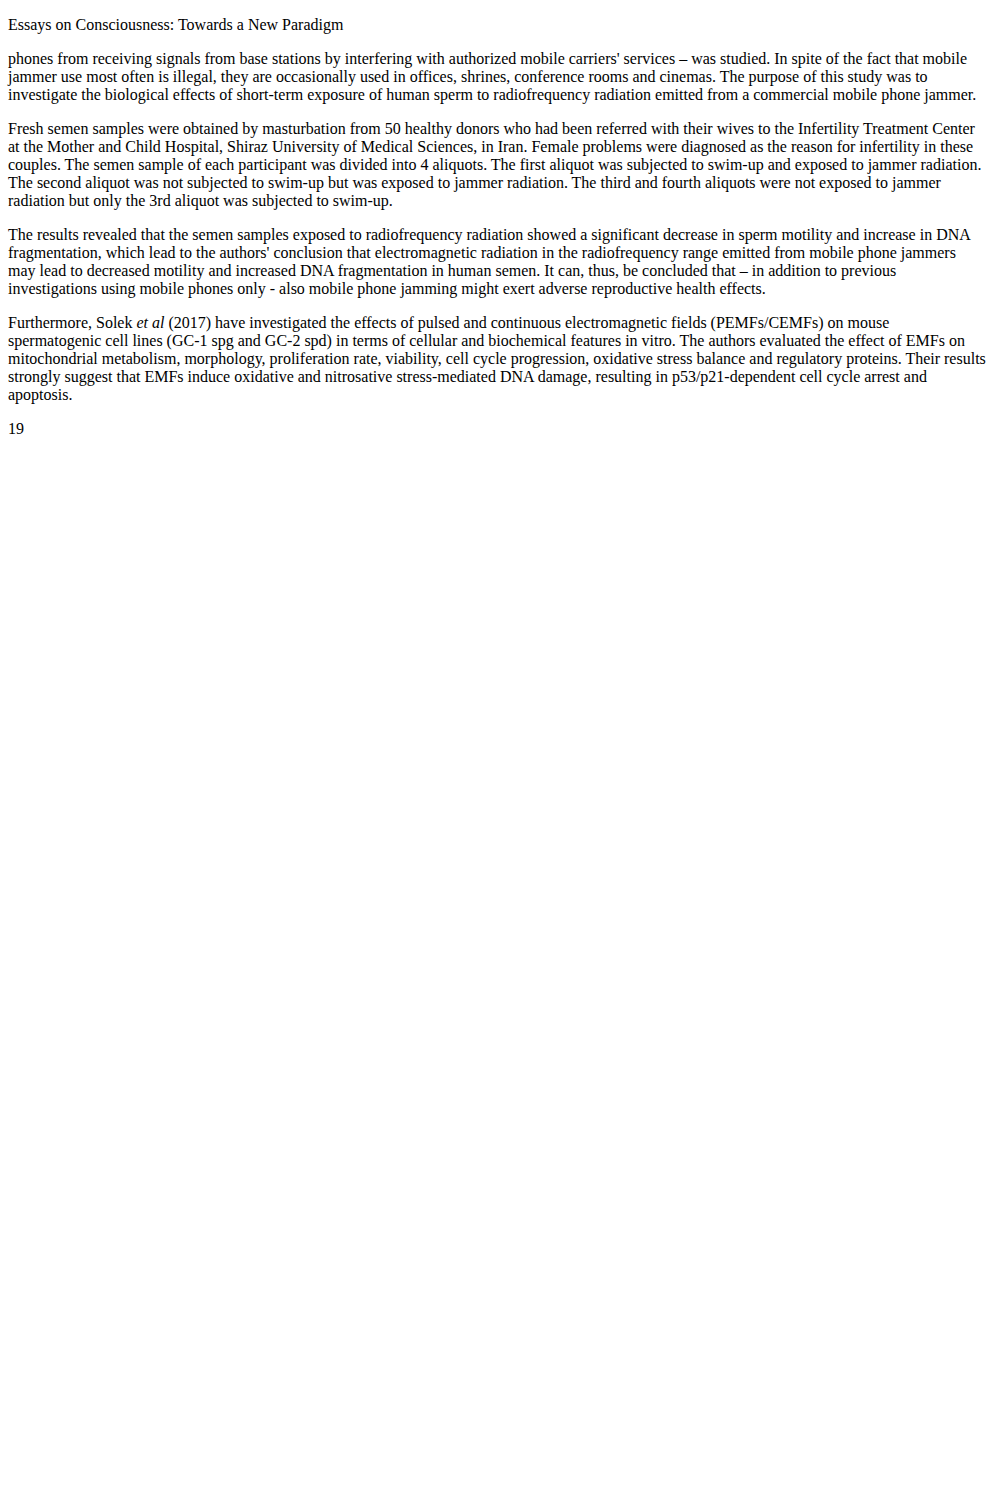Essays on Consciousness: Towards a New Paradigm
phones from receiving signals from base stations by interfering with authorized mobile carriers' services – was studied. In spite of the fact that mobile jammer use most often is illegal, they are occasionally used in offices, shrines, conference rooms and cinemas. The purpose of this study was to investigate the biological effects of short-term exposure of human sperm to radiofrequency radiation emitted from a commercial mobile phone jammer.
Fresh semen samples were obtained by masturbation from 50 healthy donors who had been referred with their wives to the Infertility Treatment Center at the Mother and Child Hospital, Shiraz University of Medical Sciences, in Iran. Female problems were diagnosed as the reason for infertility in these couples. The semen sample of each participant was divided into 4 aliquots. The first aliquot was subjected to swim-up and exposed to jammer radiation. The second aliquot was not subjected to swim-up but was exposed to jammer radiation. The third and fourth aliquots were not exposed to jammer radiation but only the 3rd aliquot was subjected to swim-up.
The results revealed that the semen samples exposed to radiofrequency radiation showed a significant decrease in sperm motility and increase in DNA fragmentation, which lead to the authors' conclusion that electromagnetic radiation in the radiofrequency range emitted from mobile phone jammers may lead to decreased motility and increased DNA fragmentation in human semen. It can, thus, be concluded that – in addition to previous investigations using mobile phones only - also mobile phone jamming might exert adverse reproductive health effects.
Furthermore, Solek et al (2017) have investigated the effects of pulsed and continuous electromagnetic fields (PEMFs/CEMFs) on mouse spermatogenic cell lines (GC-1 spg and GC-2 spd) in terms of cellular and biochemical features in vitro. The authors evaluated the effect of EMFs on mitochondrial metabolism, morphology, proliferation rate, viability, cell cycle progression, oxidative stress balance and regulatory proteins. Their results strongly suggest that EMFs induce oxidative and nitrosative stress-mediated DNA damage, resulting in p53/p21-dependent cell cycle arrest and apoptosis.
19